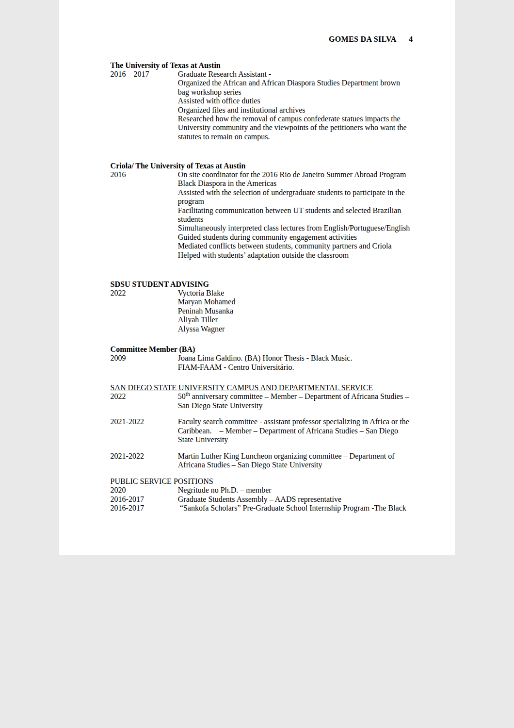GOMES DA SILVA4
The University of Texas at Austin
| 2016 – 2017 | Graduate Research Assistant - Organized the African and African Diaspora Studies Department brown bag workshop series Assisted with office duties Organized files and institutional archives Researched how the removal of campus confederate statues impacts the University community and the viewpoints of the petitioners who want the statutes to remain on campus. |
Criola/ The University of Texas at Austin
| 2016 | On site coordinator for the 2016 Rio de Janeiro Summer Abroad Program Black Diaspora in the Americas Assisted with the selection of undergraduate students to participate in the program Facilitating communication between UT students and selected Brazilian students Simultaneously interpreted class lectures from English/Portuguese/English Guided students during community engagement activities Mediated conflicts between students, community partners and Criola Helped with students’ adaptation outside the classroom |
SDSU STUDENT ADVISING
| 2022 | Vyctoria Blake Maryan Mohamed Peninah Musanka Aliyah Tiller Alyssa Wagner |
Committee Member (BA)
| 2009 | Joana Lima Galdino. (BA) Honor Thesis - Black Music. FIAM-FAAM - Centro Universitário. |
SAN DIEGO STATE UNIVERSITY CAMPUS AND DEPARTMENTAL SERVICE
| 2022 | 50 th anniversary committee – Member – Department of Africana Studies – San Diego State University |
| 2021-2022 | Faculty search committee - assistant professor specializing in Africa or the Caribbean. – Member – Department of Africana Studies – San Diego State University |
| 2021-2022 | Martin Luther King Luncheon organizing committee – Department of Africana Studies – San Diego State University |
PUBLIC SERVICE POSITIONS
| 2020 | Negritude no Ph.D. – member |
| 2016-2017 | Graduate Students Assembly – AADS representative |
| 2016-2017 | “Sankofa Scholars” Pre-Graduate School Internship Program -The Black |